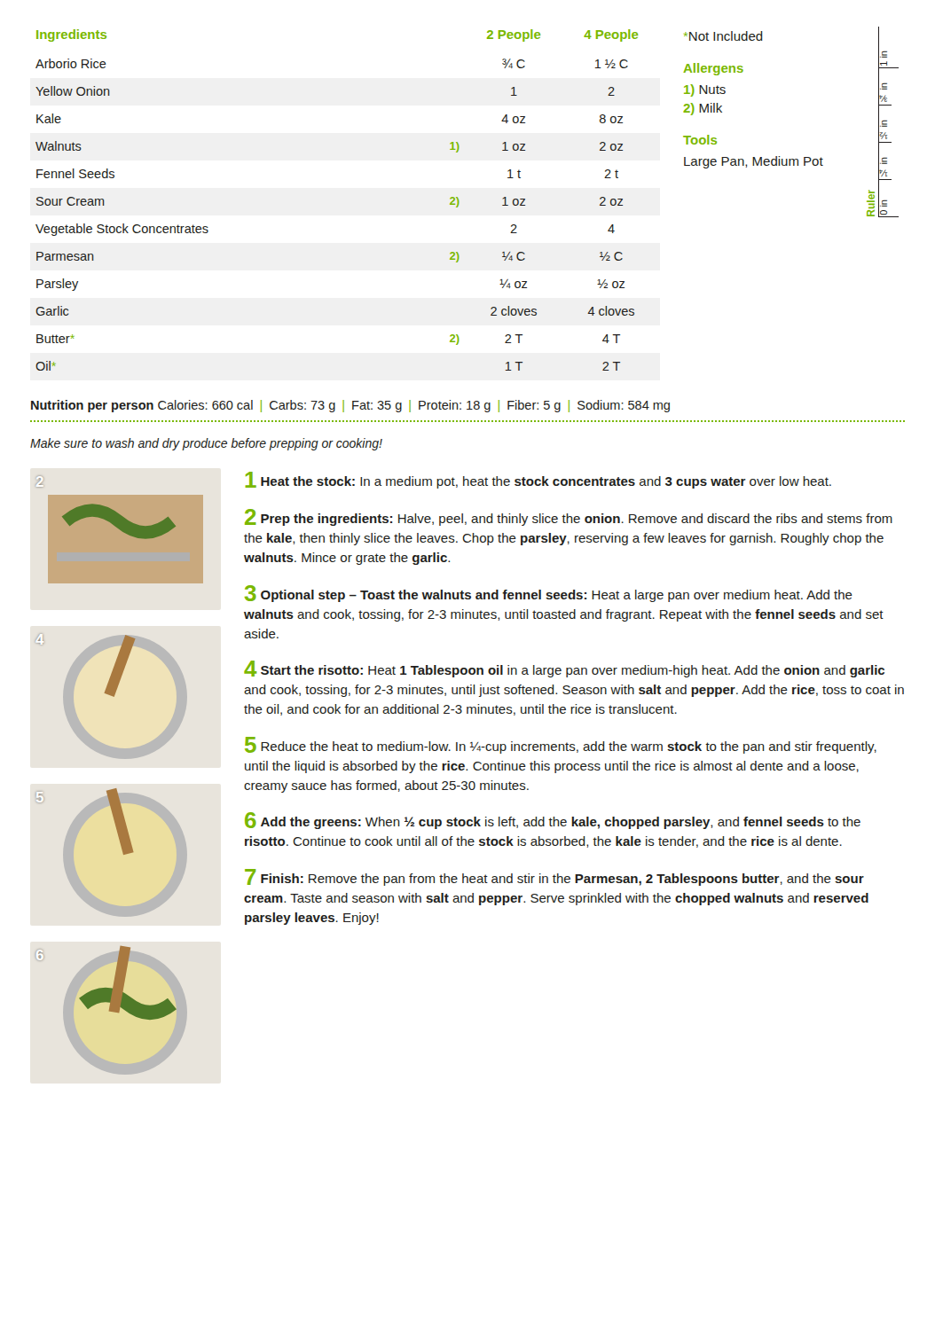| Ingredients | | 2 People | 4 People |
| --- | --- | --- | --- |
| Arborio Rice | | ¾ C | 1 ½ C |
| Yellow Onion | | 1 | 2 |
| Kale | | 4 oz | 8 oz |
| Walnuts | 1) | 1 oz | 2 oz |
| Fennel Seeds | | 1 t | 2 t |
| Sour Cream | 2) | 1 oz | 2 oz |
| Vegetable Stock Concentrates | | 2 | 4 |
| Parmesan | 2) | ¼ C | ½ C |
| Parsley | | ¼ oz | ½ oz |
| Garlic | | 2 cloves | 4 cloves |
| Butter * | 2) | 2 T | 4 T |
| Oil * | | 1 T | 2 T |
*Not Included
Allergens
1) Nuts
2) Milk
Tools
Large Pan, Medium Pot
Ruler
0 in
¼ in
½ in
¾ in
1 in
Nutrition per person Calories: 660 cal | Carbs: 73 g | Fat: 35 g | Protein: 18 g | Fiber: 5 g | Sodium: 584 mg
Make sure to wash and dry produce before prepping or cooking!
2
4
5
6
1 Heat the stock: In a medium pot, heat the stock concentrates and 3 cups water over low heat.
2 Prep the ingredients: Halve, peel, and thinly slice the onion. Remove and discard the ribs and stems from the kale, then thinly slice the leaves. Chop the parsley, reserving a few leaves for garnish. Roughly chop the walnuts. Mince or grate the garlic.
3 Optional step – Toast the walnuts and fennel seeds: Heat a large pan over medium heat. Add the walnuts and cook, tossing, for 2-3 minutes, until toasted and fragrant. Repeat with the fennel seeds and set aside.
4 Start the risotto: Heat 1 Tablespoon oil in a large pan over medium-high heat. Add the onion and garlic and cook, tossing, for 2-3 minutes, until just softened. Season with salt and pepper. Add the rice, toss to coat in the oil, and cook for an additional 2-3 minutes, until the rice is translucent.
5 Reduce the heat to medium-low. In ¼-cup increments, add the warm stock to the pan and stir frequently, until the liquid is absorbed by the rice. Continue this process until the rice is almost al dente and a loose, creamy sauce has formed, about 25-30 minutes.
6 Add the greens: When ½ cup stock is left, add the kale, chopped parsley, and fennel seeds to the risotto. Continue to cook until all of the stock is absorbed, the kale is tender, and the rice is al dente.
7 Finish: Remove the pan from the heat and stir in the Parmesan, 2 Tablespoons butter, and the sour cream. Taste and season with salt and pepper. Serve sprinkled with the chopped walnuts and reserved parsley leaves. Enjoy!